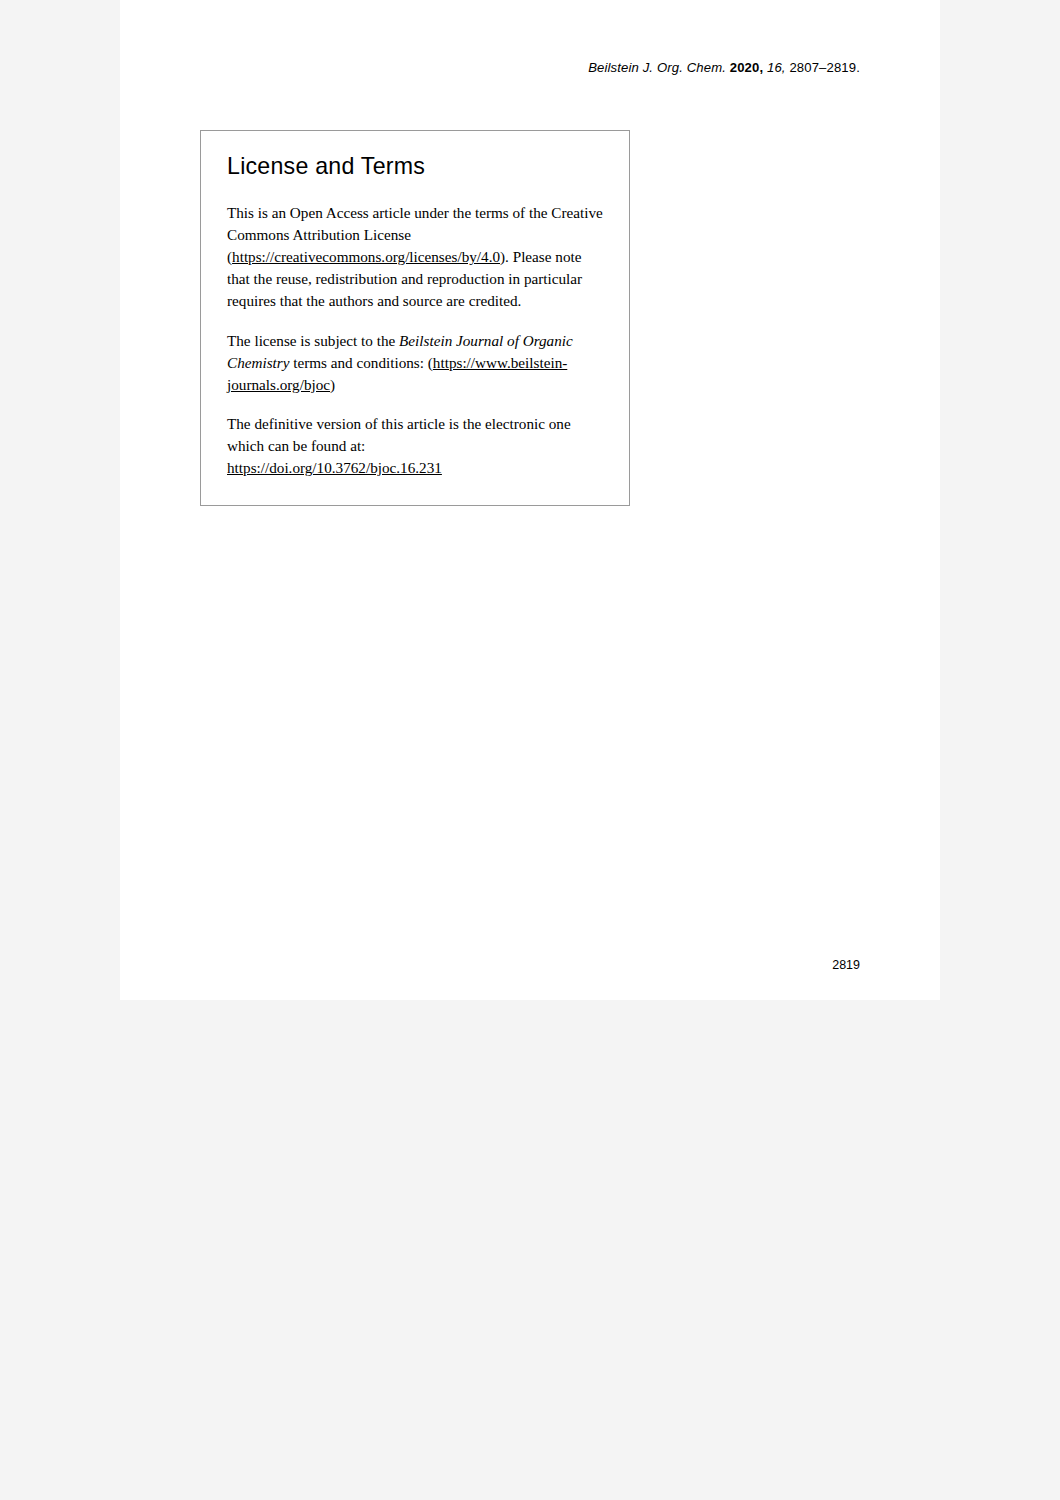Beilstein J. Org. Chem. 2020, 16, 2807–2819.
License and Terms
This is an Open Access article under the terms of the Creative Commons Attribution License (https://creativecommons.org/licenses/by/4.0). Please note that the reuse, redistribution and reproduction in particular requires that the authors and source are credited.
The license is subject to the Beilstein Journal of Organic Chemistry terms and conditions: (https://www.beilstein-journals.org/bjoc)
The definitive version of this article is the electronic one which can be found at:
https://doi.org/10.3762/bjoc.16.231
2819